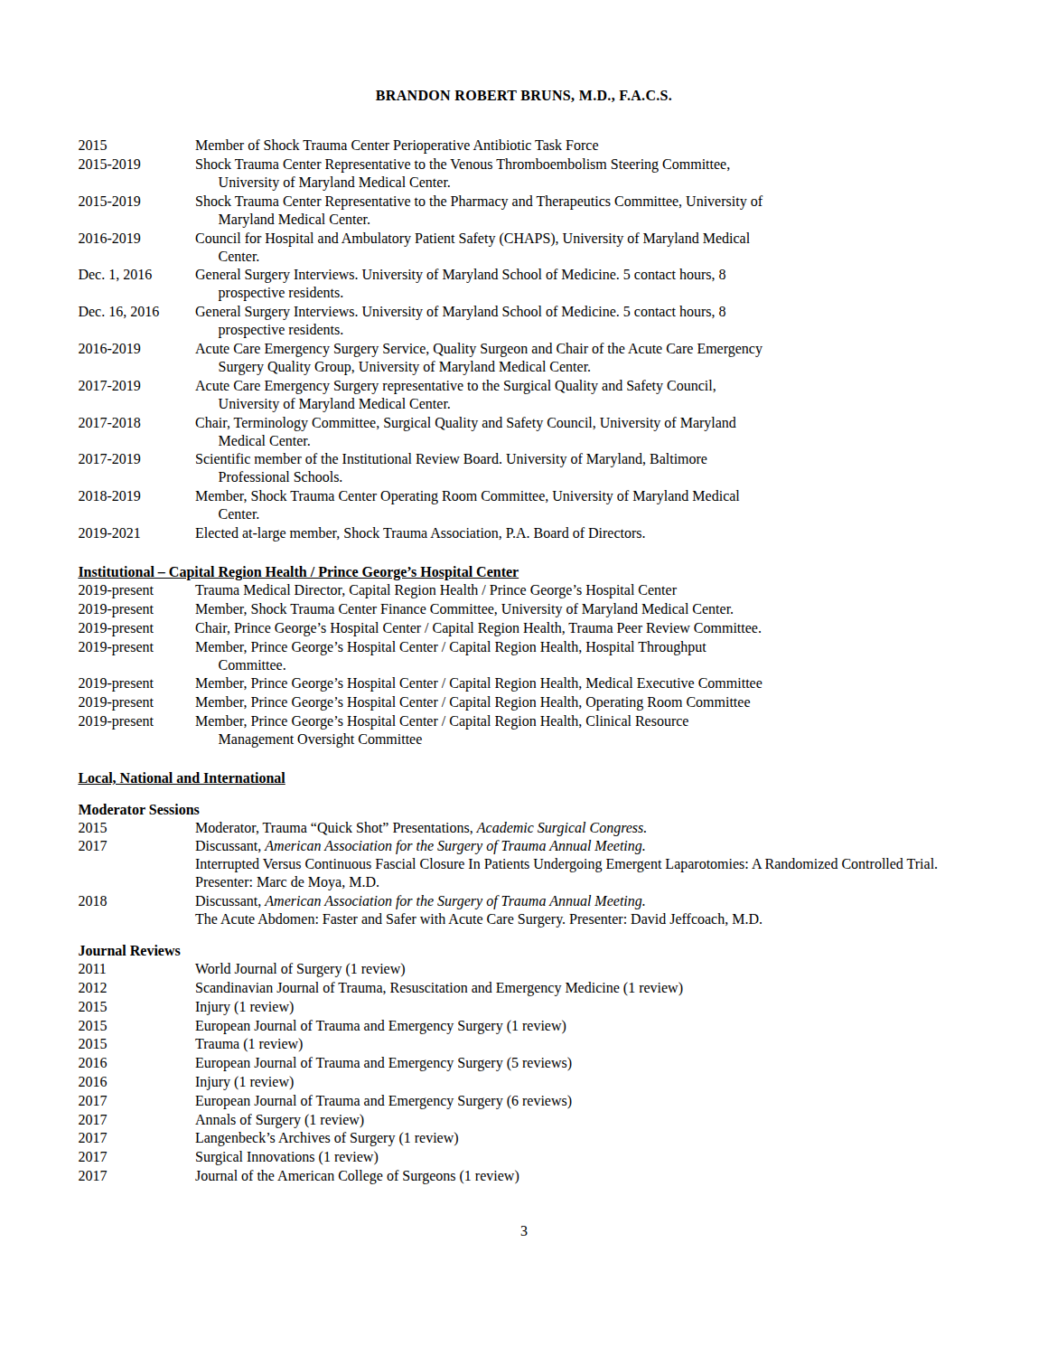BRANDON ROBERT BRUNS, M.D., F.A.C.S.
| 2015 | Member of Shock Trauma Center Perioperative Antibiotic Task Force |
| 2015-2019 | Shock Trauma Center Representative to the Venous Thromboembolism Steering Committee, University of Maryland Medical Center. |
| 2015-2019 | Shock Trauma Center Representative to the Pharmacy and Therapeutics Committee, University of Maryland Medical Center. |
| 2016-2019 | Council for Hospital and Ambulatory Patient Safety (CHAPS), University of Maryland Medical Center. |
| Dec. 1, 2016 | General Surgery Interviews. University of Maryland School of Medicine. 5 contact hours, 8 prospective residents. |
| Dec. 16, 2016 | General Surgery Interviews. University of Maryland School of Medicine. 5 contact hours, 8 prospective residents. |
| 2016-2019 | Acute Care Emergency Surgery Service, Quality Surgeon and Chair of the Acute Care Emergency Surgery Quality Group, University of Maryland Medical Center. |
| 2017-2019 | Acute Care Emergency Surgery representative to the Surgical Quality and Safety Council, University of Maryland Medical Center. |
| 2017-2018 | Chair, Terminology Committee, Surgical Quality and Safety Council, University of Maryland Medical Center. |
| 2017-2019 | Scientific member of the Institutional Review Board. University of Maryland, Baltimore Professional Schools. |
| 2018-2019 | Member, Shock Trauma Center Operating Room Committee, University of Maryland Medical Center. |
| 2019-2021 | Elected at-large member, Shock Trauma Association, P.A. Board of Directors. |
Institutional – Capital Region Health / Prince George’s Hospital Center
| 2019-present | Trauma Medical Director, Capital Region Health / Prince George’s Hospital Center |
| 2019-present | Member, Shock Trauma Center Finance Committee, University of Maryland Medical Center. |
| 2019-present | Chair, Prince George’s Hospital Center / Capital Region Health, Trauma Peer Review Committee. |
| 2019-present | Member, Prince George’s Hospital Center / Capital Region Health, Hospital Throughput Committee. |
| 2019-present | Member, Prince George’s Hospital Center / Capital Region Health, Medical Executive Committee |
| 2019-present | Member, Prince George’s Hospital Center / Capital Region Health, Operating Room Committee |
| 2019-present | Member, Prince George’s Hospital Center / Capital Region Health, Clinical Resource Management Oversight Committee |
Local, National and International
Moderator Sessions
| 2015 | Moderator, Trauma “Quick Shot” Presentations, Academic Surgical Congress. |
| 2017 | Discussant, American Association for the Surgery of Trauma Annual Meeting. Interrupted Versus Continuous Fascial Closure In Patients Undergoing Emergent Laparotomies: A Randomized Controlled Trial. Presenter: Marc de Moya, M.D. |
| 2018 | Discussant, American Association for the Surgery of Trauma Annual Meeting. The Acute Abdomen: Faster and Safer with Acute Care Surgery. Presenter: David Jeffcoach, M.D. |
Journal Reviews
| 2011 | World Journal of Surgery (1 review) |
| 2012 | Scandinavian Journal of Trauma, Resuscitation and Emergency Medicine (1 review) |
| 2015 | Injury (1 review) |
| 2015 | European Journal of Trauma and Emergency Surgery (1 review) |
| 2015 | Trauma (1 review) |
| 2016 | European Journal of Trauma and Emergency Surgery (5 reviews) |
| 2016 | Injury (1 review) |
| 2017 | European Journal of Trauma and Emergency Surgery (6 reviews) |
| 2017 | Annals of Surgery (1 review) |
| 2017 | Langenbeck’s Archives of Surgery (1 review) |
| 2017 | Surgical Innovations (1 review) |
| 2017 | Journal of the American College of Surgeons (1 review) |
3